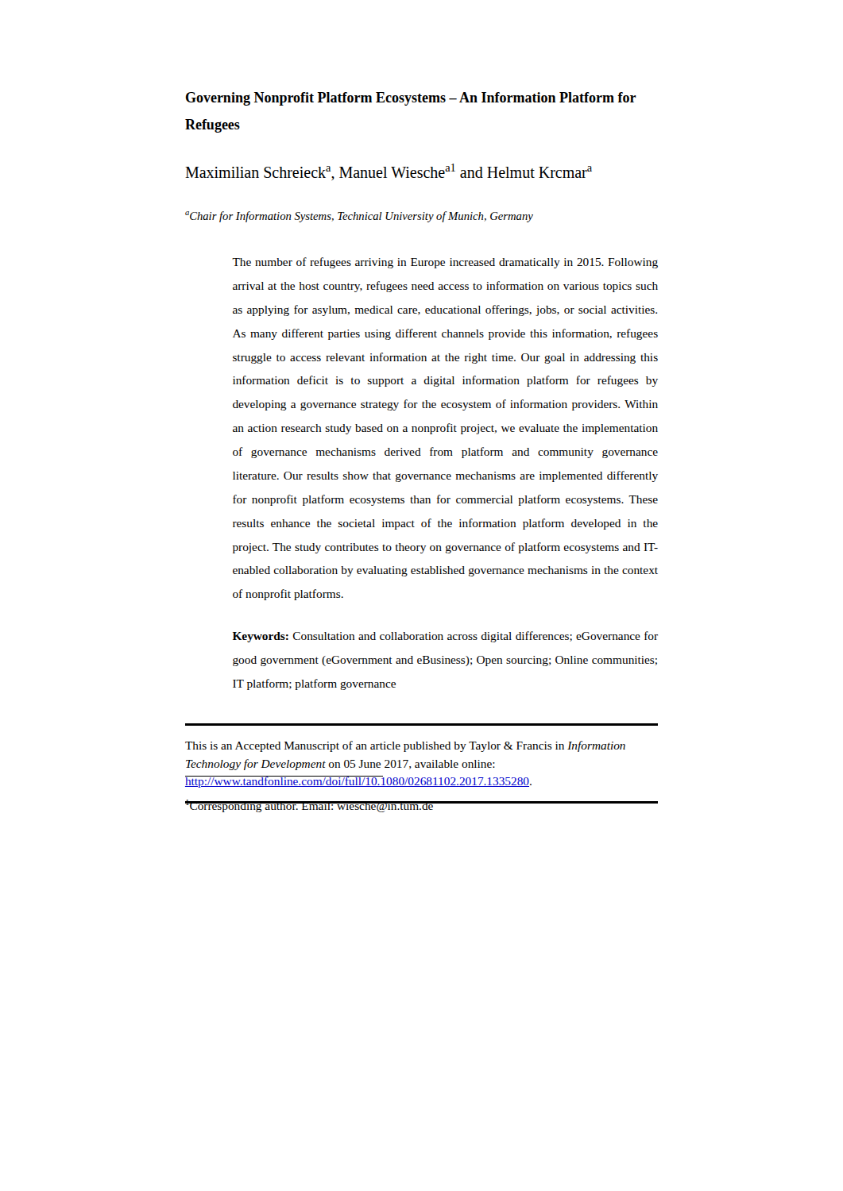Governing Nonprofit Platform Ecosystems – An Information Platform for Refugees
Maximilian Schreiecka, Manuel Wieschea1 and Helmut Krcmara
aChair for Information Systems, Technical University of Munich, Germany
The number of refugees arriving in Europe increased dramatically in 2015. Following arrival at the host country, refugees need access to information on various topics such as applying for asylum, medical care, educational offerings, jobs, or social activities. As many different parties using different channels provide this information, refugees struggle to access relevant information at the right time. Our goal in addressing this information deficit is to support a digital information platform for refugees by developing a governance strategy for the ecosystem of information providers. Within an action research study based on a nonprofit project, we evaluate the implementation of governance mechanisms derived from platform and community governance literature. Our results show that governance mechanisms are implemented differently for nonprofit platform ecosystems than for commercial platform ecosystems. These results enhance the societal impact of the information platform developed in the project. The study contributes to theory on governance of platform ecosystems and IT-enabled collaboration by evaluating established governance mechanisms in the context of nonprofit platforms.
Keywords: Consultation and collaboration across digital differences; eGovernance for good government (eGovernment and eBusiness); Open sourcing; Online communities; IT platform; platform governance
This is an Accepted Manuscript of an article published by Taylor & Francis in Information Technology for Development on 05 June 2017, available online:
http://www.tandfonline.com/doi/full/10.1080/02681102.2017.1335280.
1Corresponding author. Email: wiesche@in.tum.de